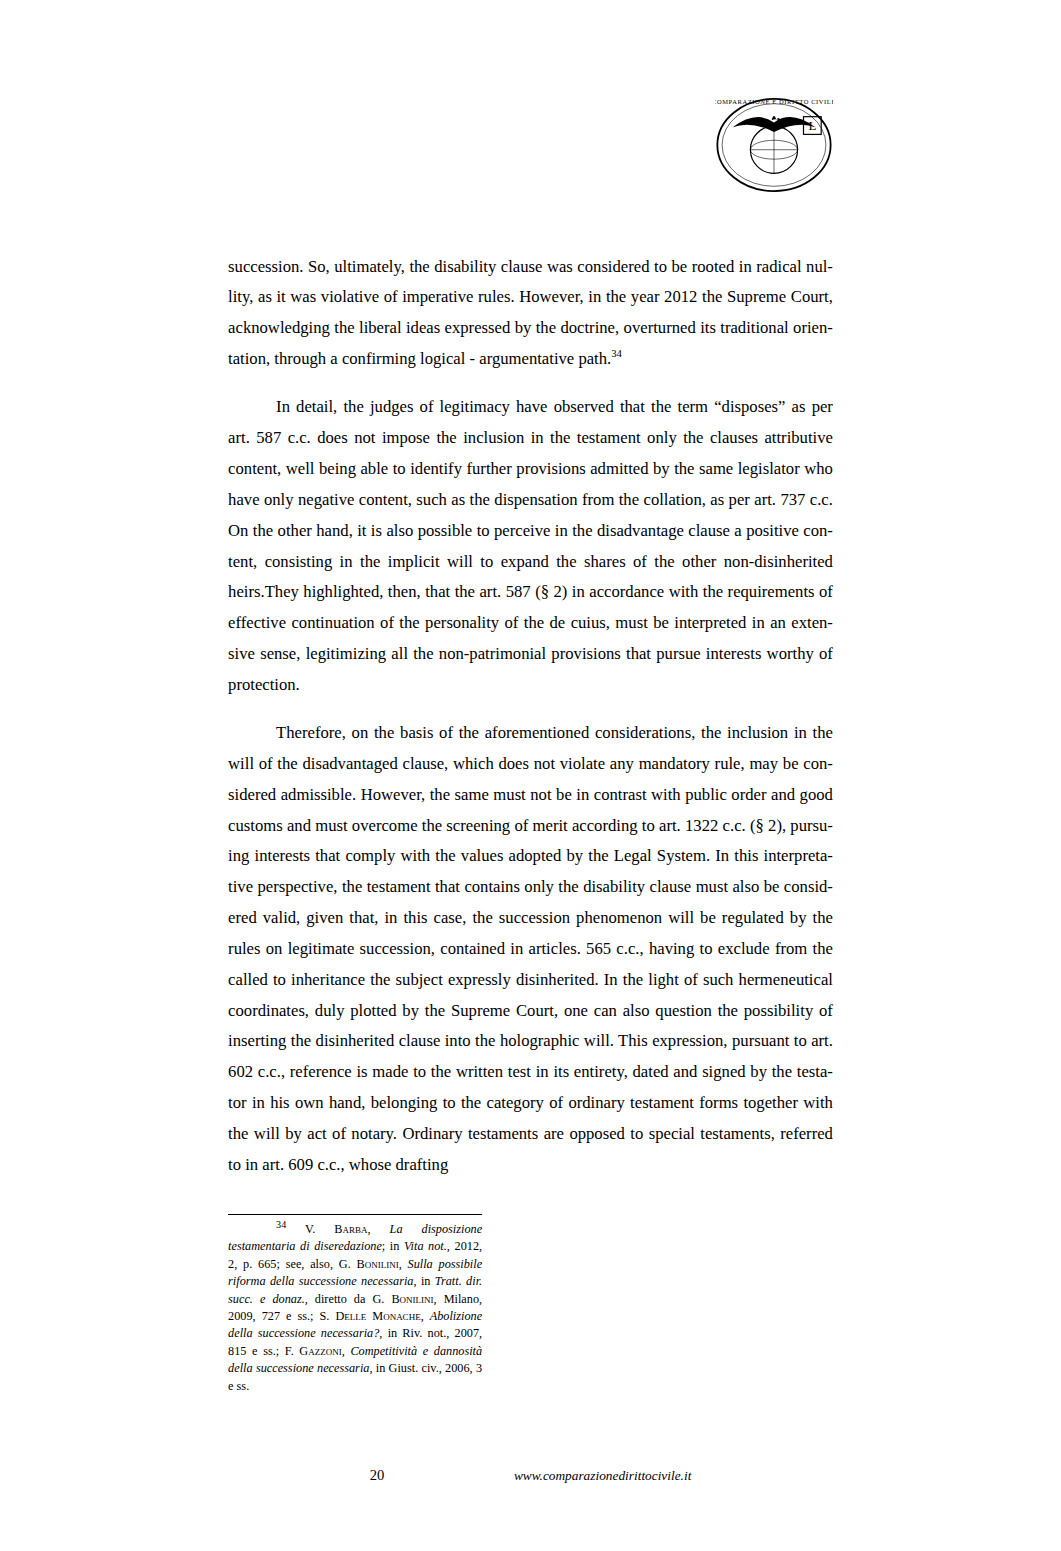succession. So, ultimately, the disability clause was considered to be rooted in radical nullity, as it was violative of imperative rules. However, in the year 2012 the Supreme Court, acknowledging the liberal ideas expressed by the doctrine, overturned its traditional orientation, through a confirming logical - argumentative path.34
In detail, the judges of legitimacy have observed that the term “disposes” as per art. 587 c.c. does not impose the inclusion in the testament only the clauses attributive content, well being able to identify further provisions admitted by the same legislator who have only negative content, such as the dispensation from the collation, as per art. 737 c.c. On the other hand, it is also possible to perceive in the disadvantage clause a positive content, consisting in the implicit will to expand the shares of the other non-disinherited heirs.They highlighted, then, that the art. 587 (§ 2) in accordance with the requirements of effective continuation of the personality of the de cuius, must be interpreted in an extensive sense, legitimizing all the non-patrimonial provisions that pursue interests worthy of protection.
Therefore, on the basis of the aforementioned considerations, the inclusion in the will of the disadvantaged clause, which does not violate any mandatory rule, may be considered admissible. However, the same must not be in contrast with public order and good customs and must overcome the screening of merit according to art. 1322 c.c. (§ 2), pursuing interests that comply with the values adopted by the Legal System. In this interpretative perspective, the testament that contains only the disability clause must also be considered valid, given that, in this case, the succession phenomenon will be regulated by the rules on legitimate succession, contained in articles. 565 c.c., having to exclude from the called to inheritance the subject expressly disinherited. In the light of such hermeneutical coordinates, duly plotted by the Supreme Court, one can also question the possibility of inserting the disinherited clause into the holographic will. This expression, pursuant to art. 602 c.c., reference is made to the written test in its entirety, dated and signed by the testator in his own hand, belonging to the category of ordinary testament forms together with the will by act of notary. Ordinary testaments are opposed to special testaments, referred to in art. 609 c.c., whose drafting
34 V. Barba, La disposizione testamentaria di diseredazione; in Vita not., 2012, 2, p. 665; see, also, G. Bonilini, Sulla possibile riforma della successione necessaria, in Tratt. dir. succ. e donaz., diretto da G. Bonilini, Milano, 2009, 727 e ss.; S. Delle Monache, Abolizione della successione necessaria?, in Riv. not., 2007, 815 e ss.; F. Gazzoni, Competitività e dannosità della successione necessaria, in Giust. civ., 2006, 3 e ss.
20 www.comparazionedirittocivile.it